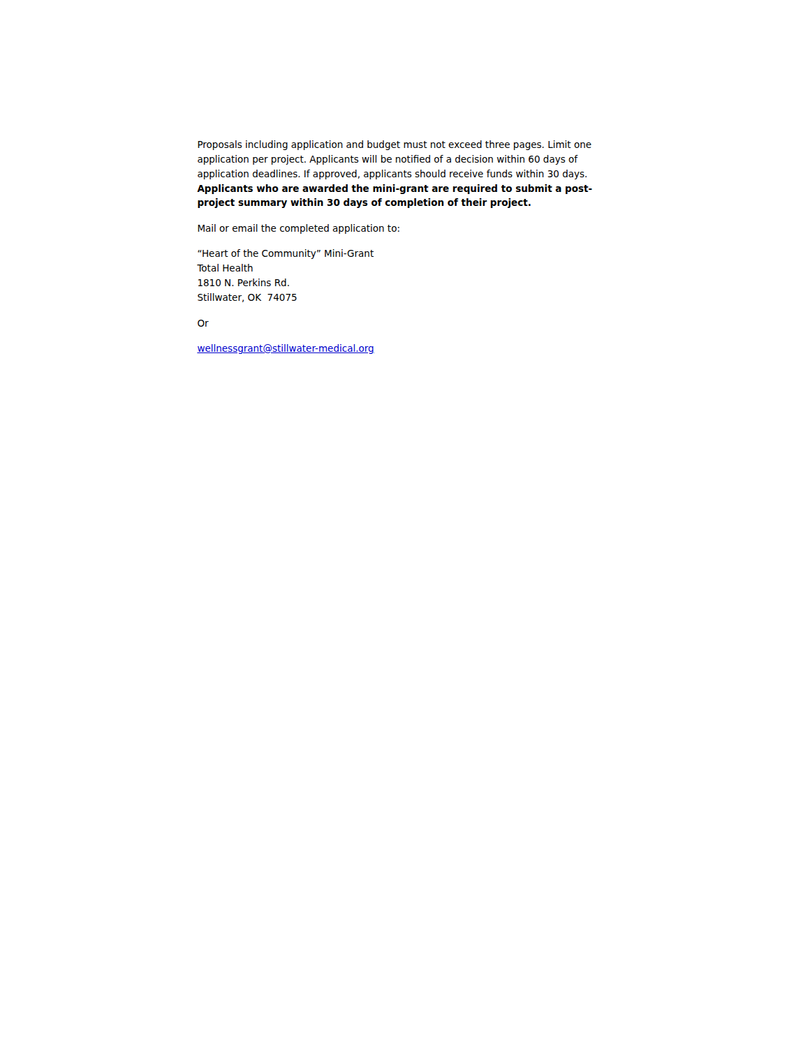Proposals including application and budget must not exceed three pages. Limit one application per project. Applicants will be notified of a decision within 60 days of application deadlines. If approved, applicants should receive funds within 30 days. Applicants who are awarded the mini-grant are required to submit a post-project summary within 30 days of completion of their project.
Mail or email the completed application to:
“Heart of the Community” Mini-Grant
Total Health
1810 N. Perkins Rd.
Stillwater, OK 74075
Or
wellnessgrant@stillwater-medical.org